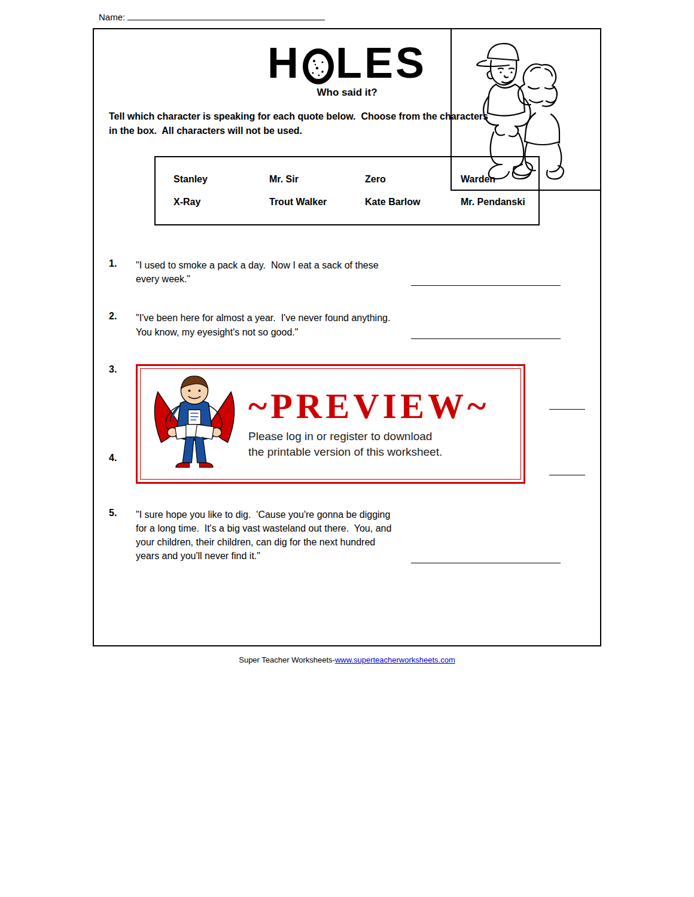Name:
H LES
Who said it?
Tell which character is speaking for each quote below. Choose from the characters in the box. All characters will not be used.
| Stanley | Mr. Sir | Zero | Warden |
| X-Ray | Trout Walker | Kate Barlow | Mr. Pendanski |
1.
"I used to smoke a pack a day. Now I eat a sack of these every week."
2.
"I've been here for almost a year. I've never found anything. You know, my eyesight's not so good."
3.
4.
~PREVIEW~
Please log in or register to download
the printable version of this worksheet.
5.
"I sure hope you like to dig. 'Cause you're gonna be digging for a long time. It's a big vast wasteland out there. You, and your children, their children, can dig for the next hundred years and you'll never find it."
Super Teacher Worksheets-www.superteacherworksheets.com